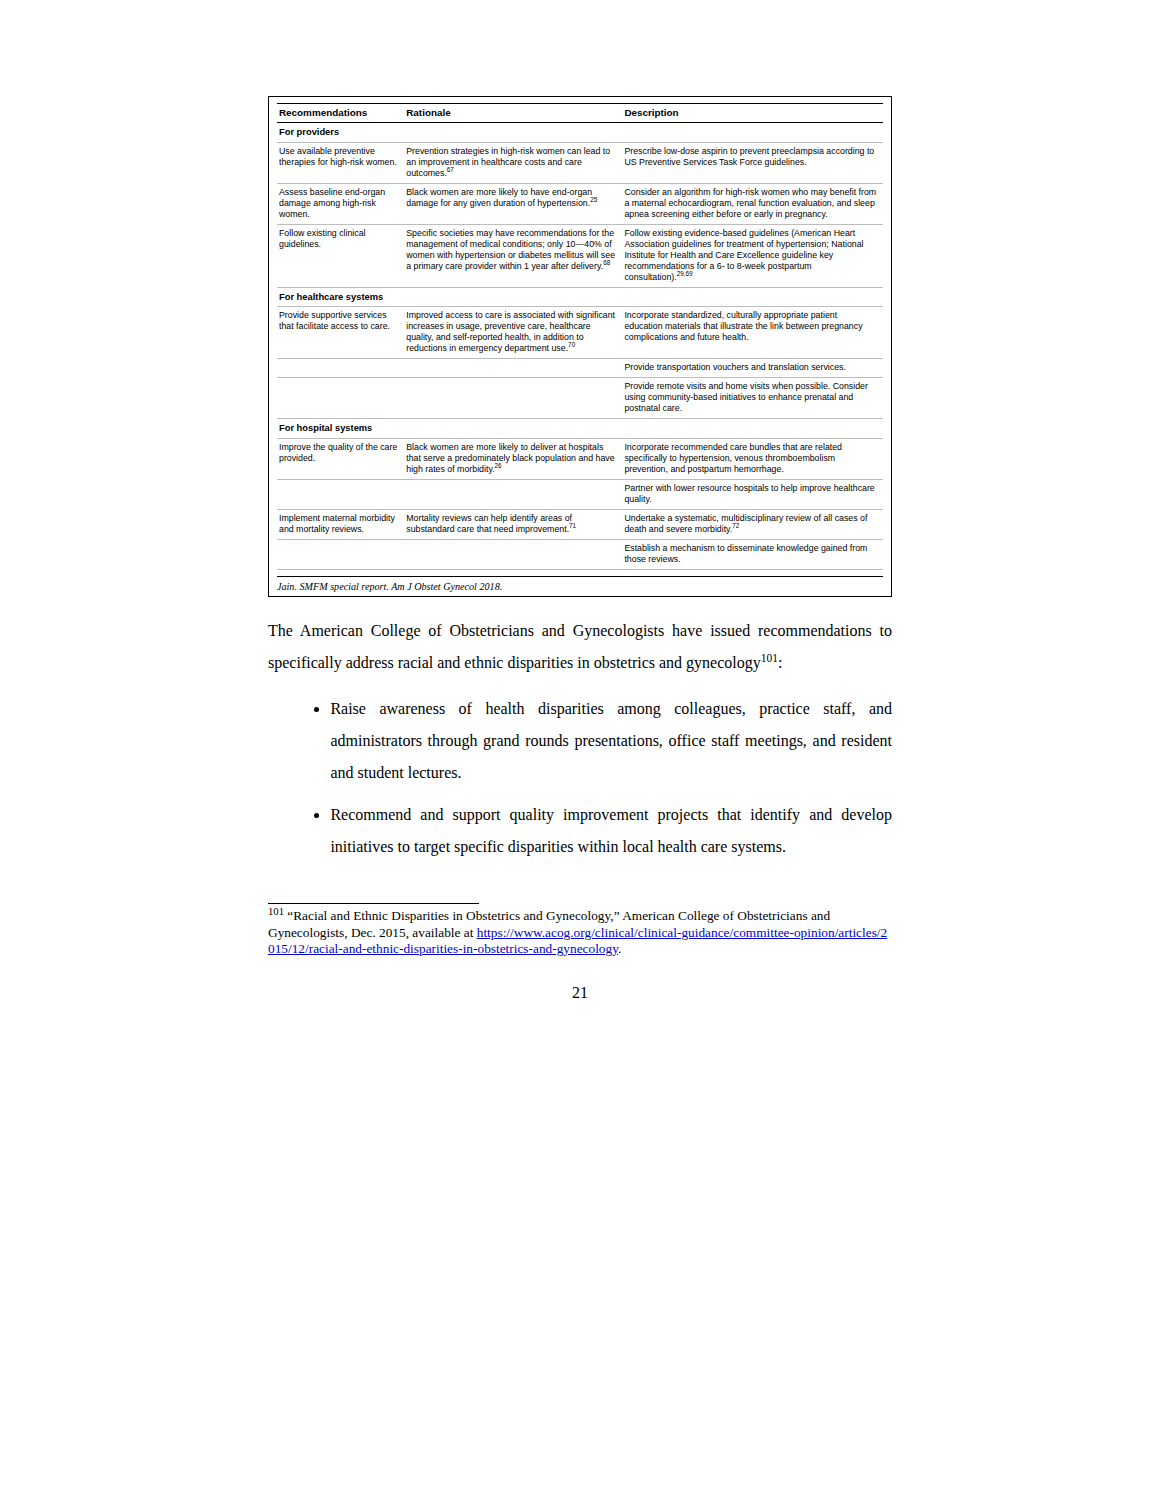| Recommendations | Rationale | Description |
| --- | --- | --- |
| For providers |
| Use available preventive therapies for high-risk women. | Prevention strategies in high-risk women can lead to an improvement in healthcare costs and care outcomes. 67 | Prescribe low-dose aspirin to prevent preeclampsia according to US Preventive Services Task Force guidelines. |
| Assess baseline end-organ damage among high-risk women. | Black women are more likely to have end-organ damage for any given duration of hypertension. 25 | Consider an algorithm for high-risk women who may benefit from a maternal echocardiogram, renal function evaluation, and sleep apnea screening either before or early in pregnancy. |
| Follow existing clinical guidelines. | Specific societies may have recommendations for the management of medical conditions; only 10—40% of women with hypertension or diabetes mellitus will see a primary care provider within 1 year after delivery. 68 | Follow existing evidence-based guidelines (American Heart Association guidelines for treatment of hypertension; National Institute for Health and Care Excellence guideline key recommendations for a 6- to 8-week postpartum consultation). 29,69 |
| For healthcare systems |
| Provide supportive services that facilitate access to care. | Improved access to care is associated with significant increases in usage, preventive care, healthcare quality, and self-reported health, in addition to reductions in emergency department use. 70 | Incorporate standardized, culturally appropriate patient education materials that illustrate the link between pregnancy complications and future health. |
| | | Provide transportation vouchers and translation services. |
| | | Provide remote visits and home visits when possible. Consider using community-based initiatives to enhance prenatal and postnatal care. |
| For hospital systems |
| Improve the quality of the care provided. | Black women are more likely to deliver at hospitals that serve a predominately black population and have high rates of morbidity. 26 | Incorporate recommended care bundles that are related specifically to hypertension, venous thromboembolism prevention, and postpartum hemorrhage. |
| | | Partner with lower resource hospitals to help improve healthcare quality. |
| Implement maternal morbidity and mortality reviews. | Mortality reviews can help identify areas of substandard care that need improvement. 71 | Undertake a systematic, multidisciplinary review of all cases of death and severe morbidity. 72 |
| | | Establish a mechanism to disseminate knowledge gained from those reviews. |
Jain. SMFM special report. Am J Obstet Gynecol 2018.
The American College of Obstetricians and Gynecologists have issued recommendations to specifically address racial and ethnic disparities in obstetrics and gynecology101:
Raise awareness of health disparities among colleagues, practice staff, and administrators through grand rounds presentations, office staff meetings, and resident and student lectures.
Recommend and support quality improvement projects that identify and develop initiatives to target specific disparities within local health care systems.
101 “Racial and Ethnic Disparities in Obstetrics and Gynecology,” American College of Obstetricians and Gynecologists, Dec. 2015, available at https://www.acog.org/clinical/clinical-guidance/committee-opinion/articles/2015/12/racial-and-ethnic-disparities-in-obstetrics-and-gynecology.
21